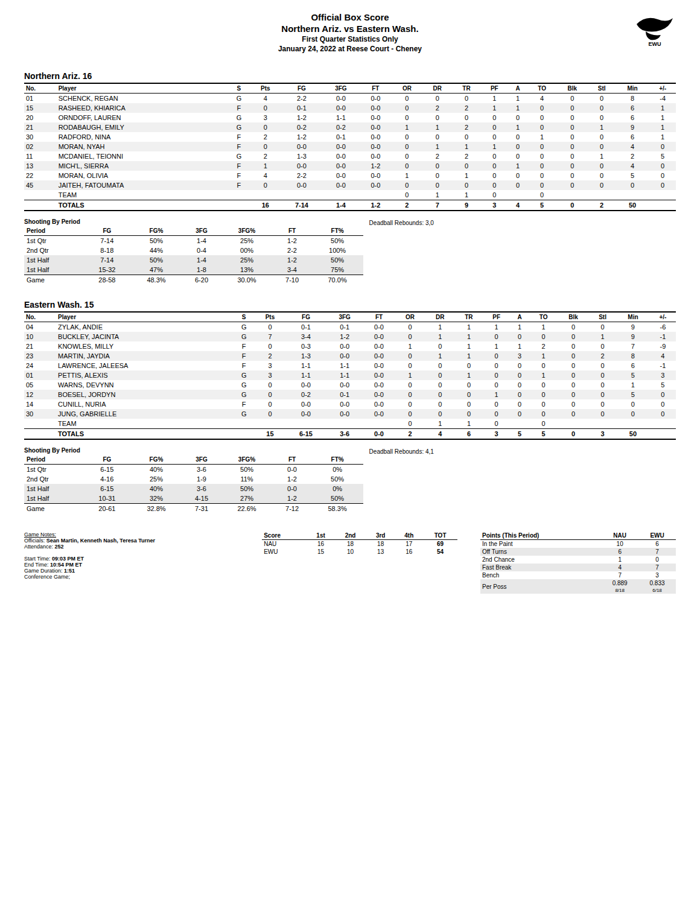Official Box Score
Northern Ariz. vs Eastern Wash.
First Quarter Statistics Only
January 24, 2022 at Reese Court - Cheney
EWU
Northern Ariz. 16
| No. | Player | S | Pts | FG | 3FG | FT | OR | DR | TR | PF | A | TO | Blk | Stl | Min | +/- |
| --- | --- | --- | --- | --- | --- | --- | --- | --- | --- | --- | --- | --- | --- | --- | --- | --- |
| 01 | SCHENCK, REGAN | G | 4 | 2-2 | 0-0 | 0-0 | 0 | 0 | 0 | 1 | 1 | 4 | 0 | 0 | 8 | -4 |
| 15 | RASHEED, KHIARICA | F | 0 | 0-1 | 0-0 | 0-0 | 0 | 2 | 2 | 1 | 1 | 0 | 0 | 0 | 6 | 1 |
| 20 | ORNDOFF, LAUREN | G | 3 | 1-2 | 1-1 | 0-0 | 0 | 0 | 0 | 0 | 0 | 0 | 0 | 0 | 6 | 1 |
| 21 | RODABAUGH, EMILY | G | 0 | 0-2 | 0-2 | 0-0 | 1 | 1 | 2 | 0 | 1 | 0 | 0 | 1 | 9 | 1 |
| 30 | RADFORD, NINA | F | 2 | 1-2 | 0-1 | 0-0 | 0 | 0 | 0 | 0 | 0 | 1 | 0 | 0 | 6 | 1 |
| 02 | MORAN, NYAH | F | 0 | 0-0 | 0-0 | 0-0 | 0 | 1 | 1 | 1 | 0 | 0 | 0 | 0 | 4 | 0 |
| 11 | MCDANIEL, TEIONNI | G | 2 | 1-3 | 0-0 | 0-0 | 0 | 2 | 2 | 0 | 0 | 0 | 0 | 1 | 2 | 5 |
| 13 | MICH'L, SIERRA | F | 1 | 0-0 | 0-0 | 1-2 | 0 | 0 | 0 | 0 | 1 | 0 | 0 | 0 | 4 | 0 |
| 22 | MORAN, OLIVIA | F | 4 | 2-2 | 0-0 | 0-0 | 1 | 0 | 1 | 0 | 0 | 0 | 0 | 0 | 5 | 0 |
| 45 | JAITEH, FATOUMATA | F | 0 | 0-0 | 0-0 | 0-0 | 0 | 0 | 0 | 0 | 0 | 0 | 0 | 0 | 0 | 0 |
| | TEAM | | | | | | 0 | 1 | 1 | 0 | | 0 | | | | |
| | TOTALS | | 16 | 7-14 | 1-4 | 1-2 | 2 | 7 | 9 | 3 | 4 | 5 | 0 | 2 | 50 | |
Shooting By Period
| Period | FG | FG% | 3FG | 3FG% | FT | FT% |
| --- | --- | --- | --- | --- | --- | --- |
| 1st Qtr | 7-14 | 50% | 1-4 | 25% | 1-2 | 50% |
| 2nd Qtr | 8-18 | 44% | 0-4 | 00% | 2-2 | 100% |
| 1st Half | 7-14 | 50% | 1-4 | 25% | 1-2 | 50% |
| 1st Half | 15-32 | 47% | 1-8 | 13% | 3-4 | 75% |
| Game | 28-58 | 48.3% | 6-20 | 30.0% | 7-10 | 70.0% |
Deadball Rebounds: 3,0
Eastern Wash. 15
| No. | Player | S | Pts | FG | 3FG | FT | OR | DR | TR | PF | A | TO | Blk | Stl | Min | +/- |
| --- | --- | --- | --- | --- | --- | --- | --- | --- | --- | --- | --- | --- | --- | --- | --- | --- |
| 04 | ZYLAK, ANDIE | G | 0 | 0-1 | 0-1 | 0-0 | 0 | 1 | 1 | 1 | 1 | 1 | 0 | 0 | 9 | -6 |
| 10 | BUCKLEY, JACINTA | G | 7 | 3-4 | 1-2 | 0-0 | 0 | 1 | 1 | 0 | 0 | 0 | 0 | 1 | 9 | -1 |
| 21 | KNOWLES, MILLY | F | 0 | 0-3 | 0-0 | 0-0 | 1 | 0 | 1 | 1 | 1 | 2 | 0 | 0 | 7 | -9 |
| 23 | MARTIN, JAYDIA | F | 2 | 1-3 | 0-0 | 0-0 | 0 | 1 | 1 | 0 | 3 | 1 | 0 | 2 | 8 | 4 |
| 24 | LAWRENCE, JALEESA | F | 3 | 1-1 | 1-1 | 0-0 | 0 | 0 | 0 | 0 | 0 | 0 | 0 | 0 | 6 | -1 |
| 01 | PETTIS, ALEXIS | G | 3 | 1-1 | 1-1 | 0-0 | 1 | 0 | 1 | 0 | 0 | 1 | 0 | 0 | 5 | 3 |
| 05 | WARNS, DEVYNN | G | 0 | 0-0 | 0-0 | 0-0 | 0 | 0 | 0 | 0 | 0 | 0 | 0 | 0 | 1 | 5 |
| 12 | BOESEL, JORDYN | G | 0 | 0-2 | 0-1 | 0-0 | 0 | 0 | 0 | 1 | 0 | 0 | 0 | 0 | 5 | 0 |
| 14 | CUNILL, NURIA | F | 0 | 0-0 | 0-0 | 0-0 | 0 | 0 | 0 | 0 | 0 | 0 | 0 | 0 | 0 | 0 |
| 30 | JUNG, GABRIELLE | G | 0 | 0-0 | 0-0 | 0-0 | 0 | 0 | 0 | 0 | 0 | 0 | 0 | 0 | 0 | 0 |
| | TEAM | | | | | | 0 | 1 | 1 | 0 | | 0 | | | | |
| | TOTALS | | 15 | 6-15 | 3-6 | 0-0 | 2 | 4 | 6 | 3 | 5 | 5 | 0 | 3 | 50 | |
Shooting By Period
| Period | FG | FG% | 3FG | 3FG% | FT | FT% |
| --- | --- | --- | --- | --- | --- | --- |
| 1st Qtr | 6-15 | 40% | 3-6 | 50% | 0-0 | 0% |
| 2nd Qtr | 4-16 | 25% | 1-9 | 11% | 1-2 | 50% |
| 1st Half | 6-15 | 40% | 3-6 | 50% | 0-0 | 0% |
| 1st Half | 10-31 | 32% | 4-15 | 27% | 1-2 | 50% |
| Game | 20-61 | 32.8% | 7-31 | 22.6% | 7-12 | 58.3% |
Deadball Rebounds: 4,1
Game Notes:
Officials: Sean Martin, Kenneth Nash, Teresa Turner
Attendance: 252
Start Time: 09:03 PM ET
End Time: 10:54 PM ET
Game Duration: 1:51
Conference Game;
| Score | 1st | 2nd | 3rd | 4th | TOT |
| --- | --- | --- | --- | --- | --- |
| NAU | 16 | 18 | 18 | 17 | 69 |
| EWU | 15 | 10 | 13 | 16 | 54 |
| Points (This Period) | NAU | EWU |
| --- | --- | --- |
| In the Paint | 10 | 6 |
| Off Turns | 6 | 7 |
| 2nd Chance | 1 | 0 |
| Fast Break | 4 | 7 |
| Bench | 7 | 3 |
| Per Poss | 0.889 8/18 | 0.833 6/18 |